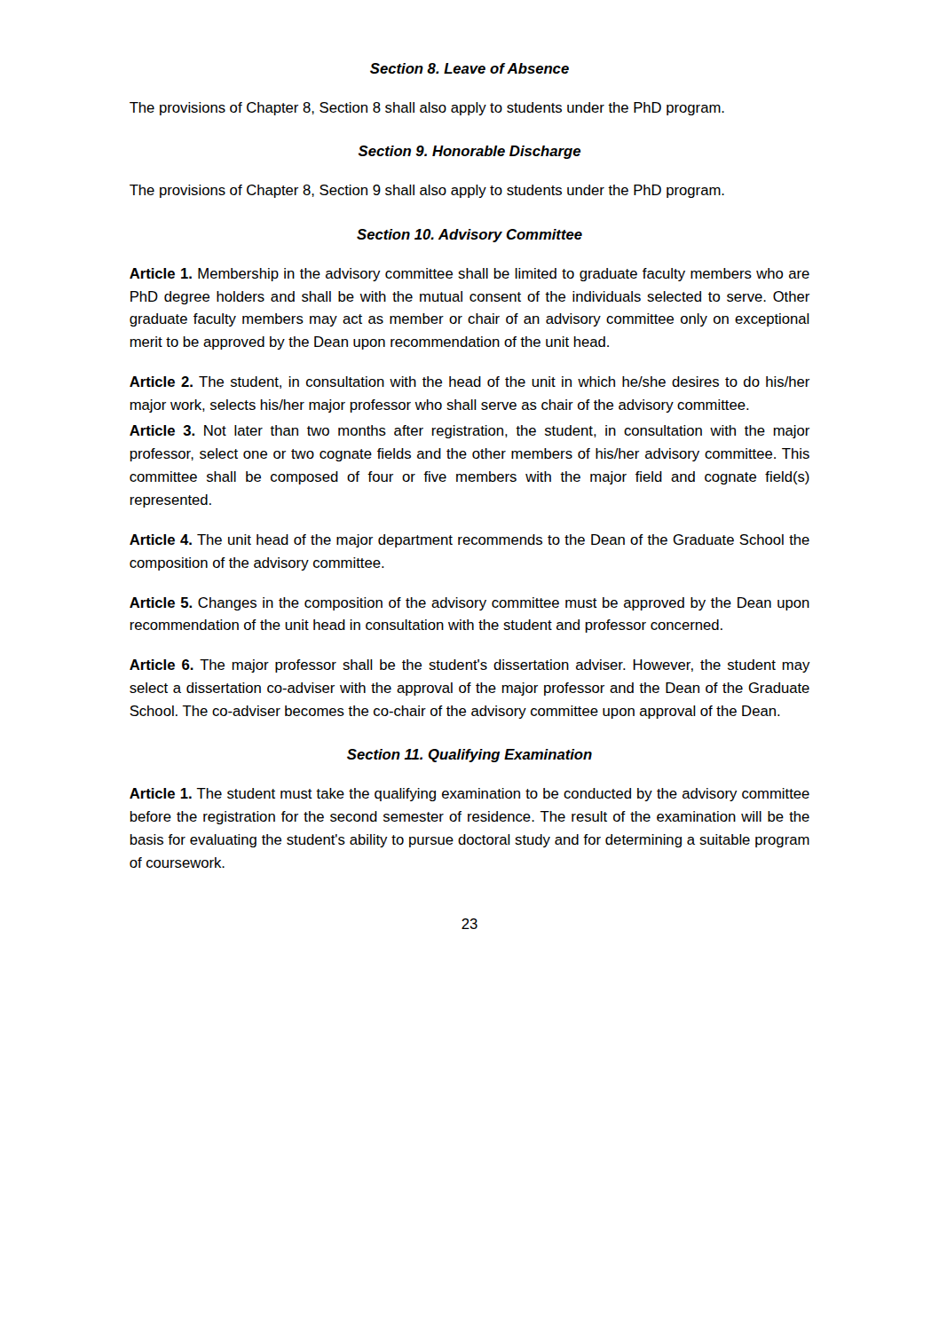Section 8. Leave of Absence
The provisions of Chapter 8, Section 8 shall also apply to students under the PhD program.
Section 9. Honorable Discharge
The provisions of Chapter 8, Section 9 shall also apply to students under the PhD program.
Section 10. Advisory Committee
Article 1. Membership in the advisory committee shall be limited to graduate faculty members who are PhD degree holders and shall be with the mutual consent of the individuals selected to serve. Other graduate faculty members may act as member or chair of an advisory committee only on exceptional merit to be approved by the Dean upon recommendation of the unit head.
Article 2. The student, in consultation with the head of the unit in which he/she desires to do his/her major work, selects his/her major professor who shall serve as chair of the advisory committee.
Article 3. Not later than two months after registration, the student, in consultation with the major professor, select one or two cognate fields and the other members of his/her advisory committee. This committee shall be composed of four or five members with the major field and cognate field(s) represented.
Article 4. The unit head of the major department recommends to the Dean of the Graduate School the composition of the advisory committee.
Article 5. Changes in the composition of the advisory committee must be approved by the Dean upon recommendation of the unit head in consultation with the student and professor concerned.
Article 6. The major professor shall be the student's dissertation adviser. However, the student may select a dissertation co-adviser with the approval of the major professor and the Dean of the Graduate School. The co-adviser becomes the co-chair of the advisory committee upon approval of the Dean.
Section 11. Qualifying Examination
Article 1. The student must take the qualifying examination to be conducted by the advisory committee before the registration for the second semester of residence. The result of the examination will be the basis for evaluating the student's ability to pursue doctoral study and for determining a suitable program of coursework.
23